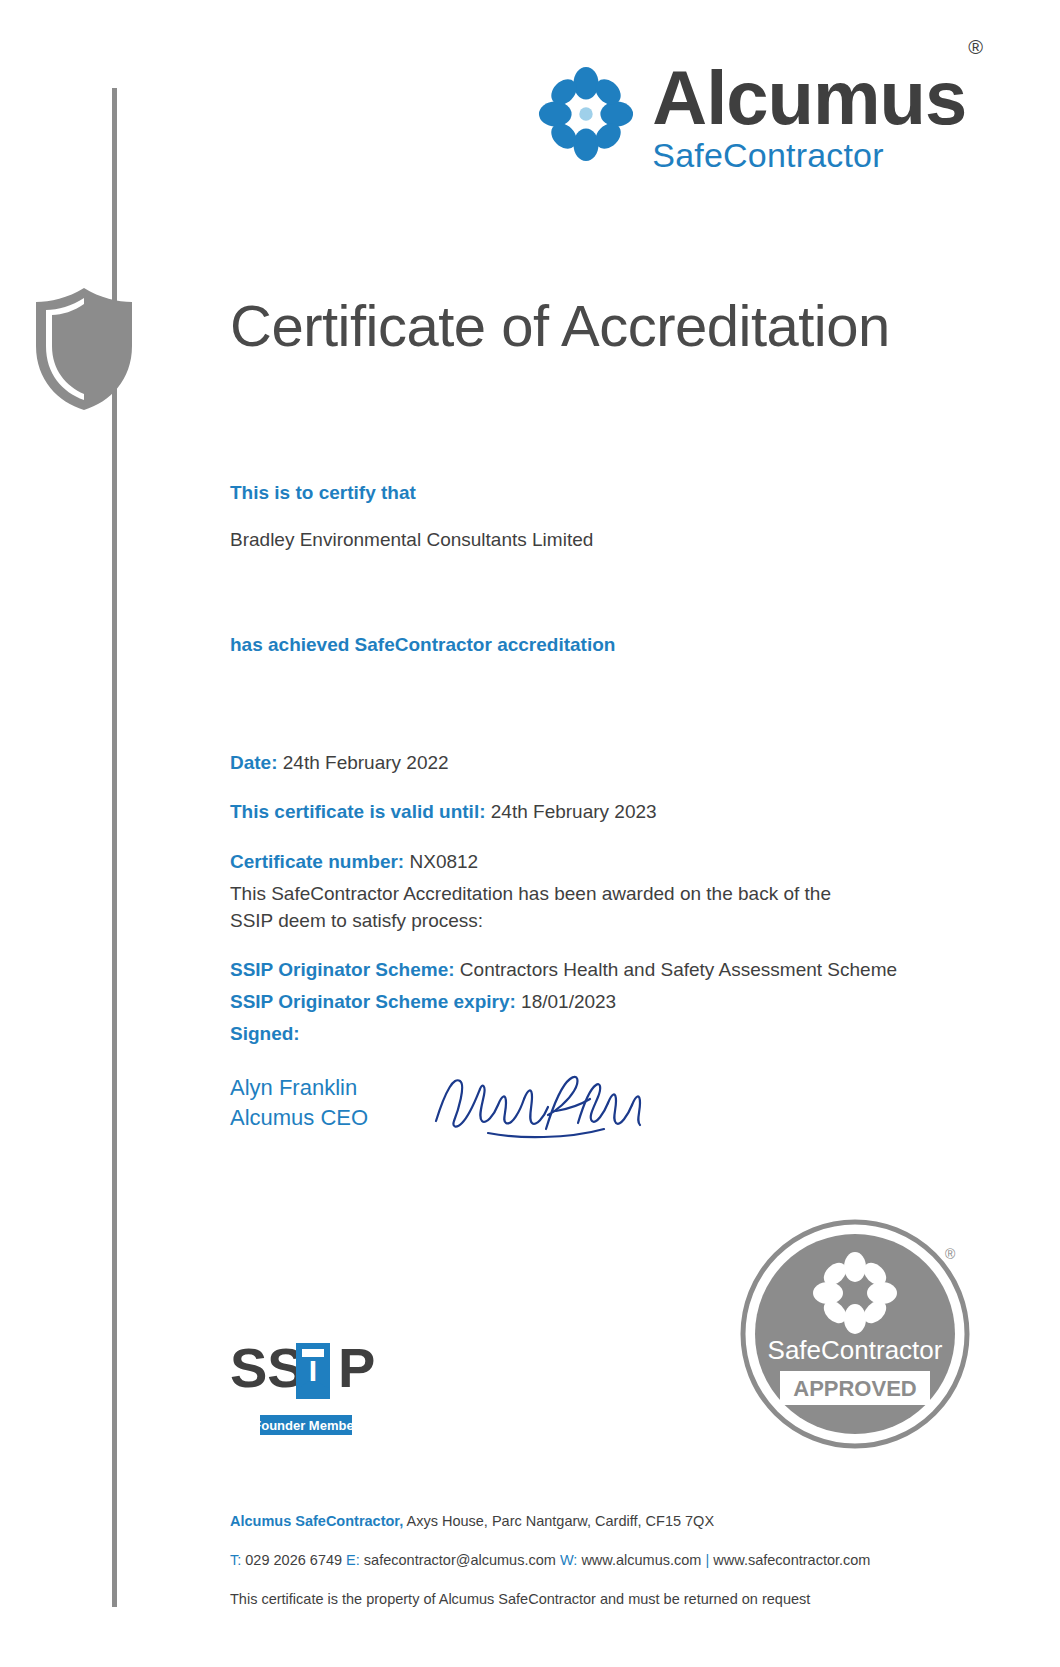Alcumus®
SafeContractor
Certificate of Accreditation
This is to certify that
Bradley Environmental Consultants Limited
has achieved SafeContractor accreditation
Date: 24th February 2022
This certificate is valid until: 24th February 2023
Certificate number: NX0812
This SafeContractor Accreditation has been awarded on the back of the
SSIP deem to satisfy process:
SSIP Originator Scheme: Contractors Health and Safety Assessment Scheme
SSIP Originator Scheme expiry: 18/01/2023
Signed:
Alyn Franklin
Alcumus CEO
SS P I Founder Member SafeContractor APPROVED ®
Alcumus SafeContractor, Axys House, Parc Nantgarw, Cardiff, CF15 7QX
T: 029 2026 6749 E: safecontractor@alcumus.com W: www.alcumus.com | www.safecontractor.com
This certificate is the property of Alcumus SafeContractor and must be returned on request